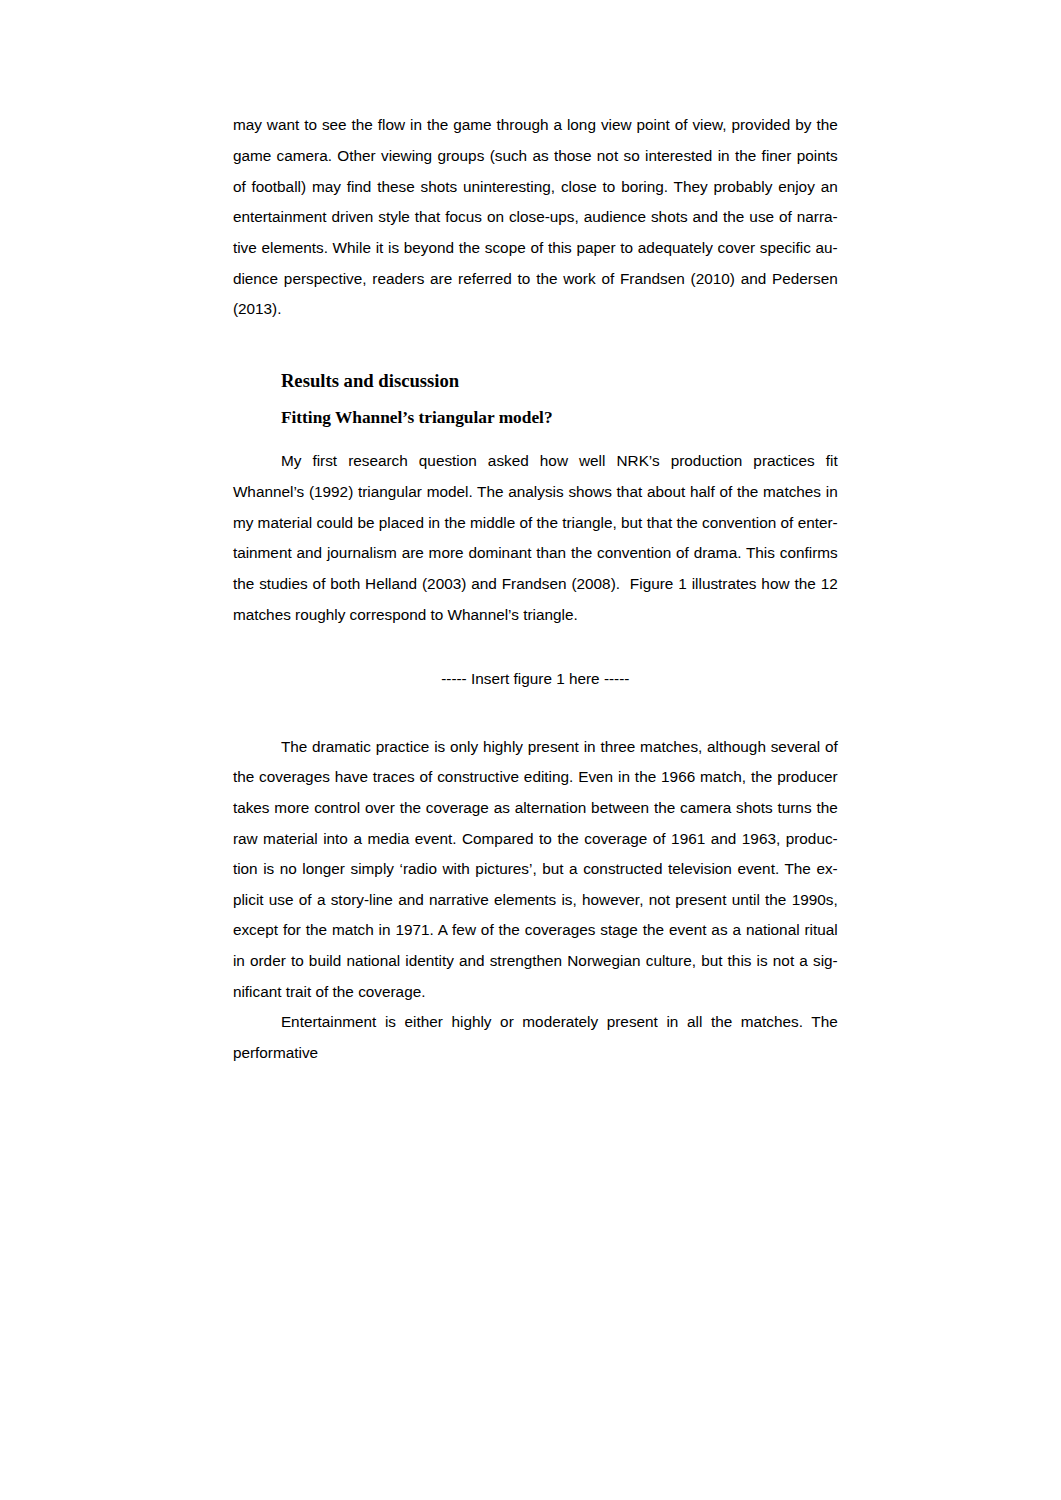may want to see the flow in the game through a long view point of view, provided by the game camera. Other viewing groups (such as those not so interested in the finer points of football) may find these shots uninteresting, close to boring. They probably enjoy an entertainment driven style that focus on close-ups, audience shots and the use of narrative elements. While it is beyond the scope of this paper to adequately cover specific audience perspective, readers are referred to the work of Frandsen (2010) and Pedersen (2013).
Results and discussion
Fitting Whannel’s triangular model?
My first research question asked how well NRK’s production practices fit Whannel’s (1992) triangular model. The analysis shows that about half of the matches in my material could be placed in the middle of the triangle, but that the convention of entertainment and journalism are more dominant than the convention of drama. This confirms the studies of both Helland (2003) and Frandsen (2008). Figure 1 illustrates how the 12 matches roughly correspond to Whannel’s triangle.
----- Insert figure 1 here -----
The dramatic practice is only highly present in three matches, although several of the coverages have traces of constructive editing. Even in the 1966 match, the producer takes more control over the coverage as alternation between the camera shots turns the raw material into a media event. Compared to the coverage of 1961 and 1963, production is no longer simply ‘radio with pictures’, but a constructed television event. The explicit use of a story-line and narrative elements is, however, not present until the 1990s, except for the match in 1971. A few of the coverages stage the event as a national ritual in order to build national identity and strengthen Norwegian culture, but this is not a significant trait of the coverage.
Entertainment is either highly or moderately present in all the matches. The performative